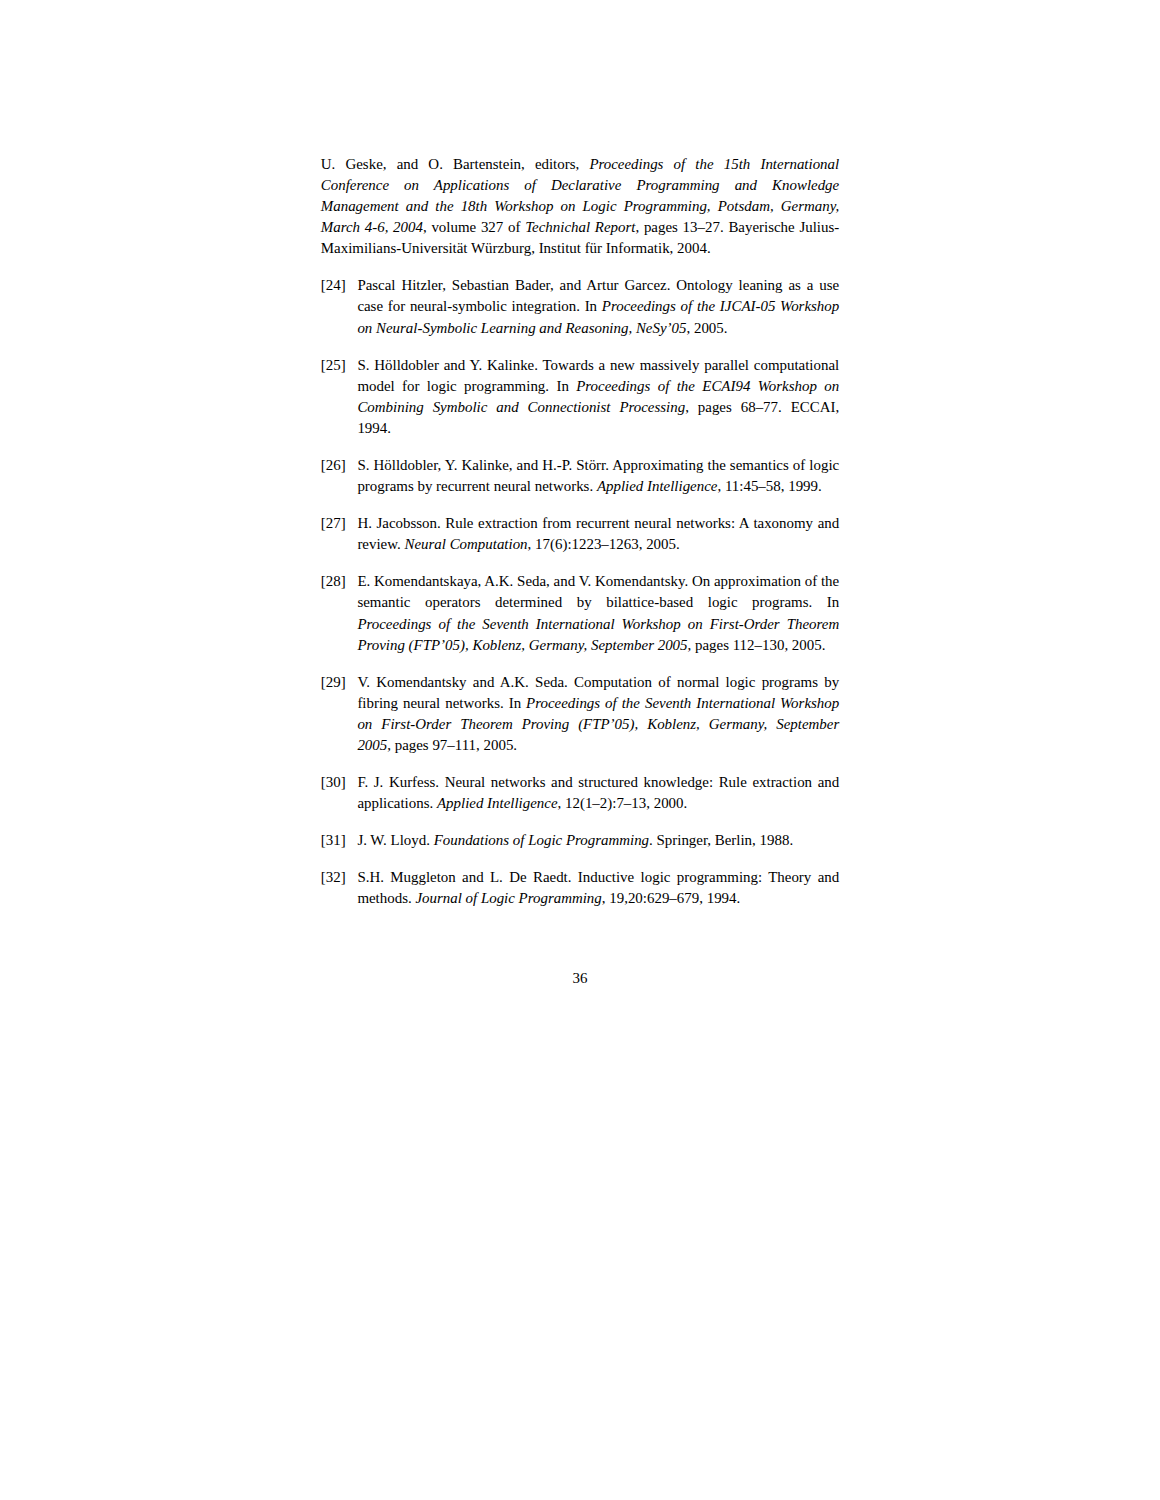U. Geske, and O. Bartenstein, editors, Proceedings of the 15th International Conference on Applications of Declarative Programming and Knowledge Management and the 18th Workshop on Logic Programming, Potsdam, Germany, March 4-6, 2004, volume 327 of Technichal Report, pages 13–27. Bayerische Julius-Maximilians-Universität Würzburg, Institut für Informatik, 2004.
[24] Pascal Hitzler, Sebastian Bader, and Artur Garcez. Ontology leaning as a use case for neural-symbolic integration. In Proceedings of the IJCAI-05 Workshop on Neural-Symbolic Learning and Reasoning, NeSy’05, 2005.
[25] S. Hölldobler and Y. Kalinke. Towards a new massively parallel computational model for logic programming. In Proceedings of the ECAI94 Workshop on Combining Symbolic and Connectionist Processing, pages 68–77. ECCAI, 1994.
[26] S. Hölldobler, Y. Kalinke, and H.-P. Störr. Approximating the semantics of logic programs by recurrent neural networks. Applied Intelligence, 11:45–58, 1999.
[27] H. Jacobsson. Rule extraction from recurrent neural networks: A taxonomy and review. Neural Computation, 17(6):1223–1263, 2005.
[28] E. Komendantskaya, A.K. Seda, and V. Komendantsky. On approximation of the semantic operators determined by bilattice-based logic programs. In Proceedings of the Seventh International Workshop on First-Order Theorem Proving (FTP’05), Koblenz, Germany, September 2005, pages 112–130, 2005.
[29] V. Komendantsky and A.K. Seda. Computation of normal logic programs by fibring neural networks. In Proceedings of the Seventh International Workshop on First-Order Theorem Proving (FTP’05), Koblenz, Germany, September 2005, pages 97–111, 2005.
[30] F. J. Kurfess. Neural networks and structured knowledge: Rule extraction and applications. Applied Intelligence, 12(1–2):7–13, 2000.
[31] J. W. Lloyd. Foundations of Logic Programming. Springer, Berlin, 1988.
[32] S.H. Muggleton and L. De Raedt. Inductive logic programming: Theory and methods. Journal of Logic Programming, 19,20:629–679, 1994.
36